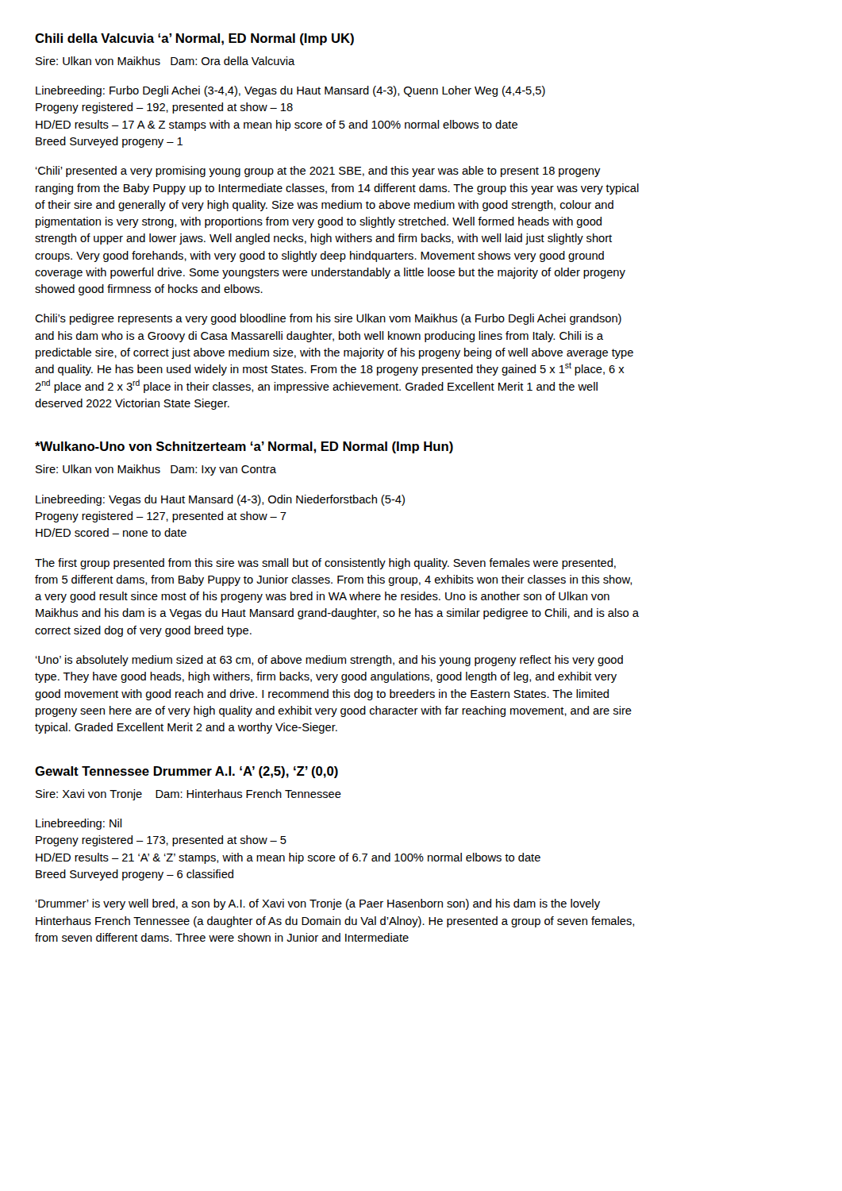Chili della Valcuvia ‘a’ Normal, ED Normal (Imp UK)
Sire: Ulkan von Maikhus Dam: Ora della Valcuvia
Linebreeding: Furbo Degli Achei (3-4,4), Vegas du Haut Mansard (4-3), Quenn Loher Weg (4,4-5,5)
Progeny registered – 192, presented at show – 18
HD/ED results – 17 A & Z stamps with a mean hip score of 5 and 100% normal elbows to date
Breed Surveyed progeny – 1
‘Chili’ presented a very promising young group at the 2021 SBE, and this year was able to present 18 progeny ranging from the Baby Puppy up to Intermediate classes, from 14 different dams. The group this year was very typical of their sire and generally of very high quality. Size was medium to above medium with good strength, colour and pigmentation is very strong, with proportions from very good to slightly stretched. Well formed heads with good strength of upper and lower jaws. Well angled necks, high withers and firm backs, with well laid just slightly short croups. Very good forehands, with very good to slightly deep hindquarters. Movement shows very good ground coverage with powerful drive. Some youngsters were understandably a little loose but the majority of older progeny showed good firmness of hocks and elbows.
Chili’s pedigree represents a very good bloodline from his sire Ulkan vom Maikhus (a Furbo Degli Achei grandson) and his dam who is a Groovy di Casa Massarelli daughter, both well known producing lines from Italy. Chili is a predictable sire, of correct just above medium size, with the majority of his progeny being of well above average type and quality. He has been used widely in most States. From the 18 progeny presented they gained 5 x 1st place, 6 x 2nd place and 2 x 3rd place in their classes, an impressive achievement. Graded Excellent Merit 1 and the well deserved 2022 Victorian State Sieger.
*Wulkano-Uno von Schnitzerteam ‘a’ Normal, ED Normal (Imp Hun)
Sire: Ulkan von Maikhus Dam: Ixy van Contra
Linebreeding: Vegas du Haut Mansard (4-3), Odin Niederforstbach (5-4)
Progeny registered – 127, presented at show – 7
HD/ED scored – none to date
The first group presented from this sire was small but of consistently high quality. Seven females were presented, from 5 different dams, from Baby Puppy to Junior classes. From this group, 4 exhibits won their classes in this show, a very good result since most of his progeny was bred in WA where he resides. Uno is another son of Ulkan von Maikhus and his dam is a Vegas du Haut Mansard grand-daughter, so he has a similar pedigree to Chili, and is also a correct sized dog of very good breed type.
‘Uno’ is absolutely medium sized at 63 cm, of above medium strength, and his young progeny reflect his very good type. They have good heads, high withers, firm backs, very good angulations, good length of leg, and exhibit very good movement with good reach and drive. I recommend this dog to breeders in the Eastern States. The limited progeny seen here are of very high quality and exhibit very good character with far reaching movement, and are sire typical. Graded Excellent Merit 2 and a worthy Vice-Sieger.
Gewalt Tennessee Drummer A.I. ‘A’ (2,5), ‘Z’ (0,0)
Sire: Xavi von Tronje Dam: Hinterhaus French Tennessee
Linebreeding: Nil
Progeny registered – 173, presented at show – 5
HD/ED results – 21 ‘A’ & ‘Z’ stamps, with a mean hip score of 6.7 and 100% normal elbows to date
Breed Surveyed progeny – 6 classified
‘Drummer’ is very well bred, a son by A.I. of Xavi von Tronje (a Paer Hasenborn son) and his dam is the lovely Hinterhaus French Tennessee (a daughter of As du Domain du Val d’Alnoy). He presented a group of seven females, from seven different dams. Three were shown in Junior and Intermediate